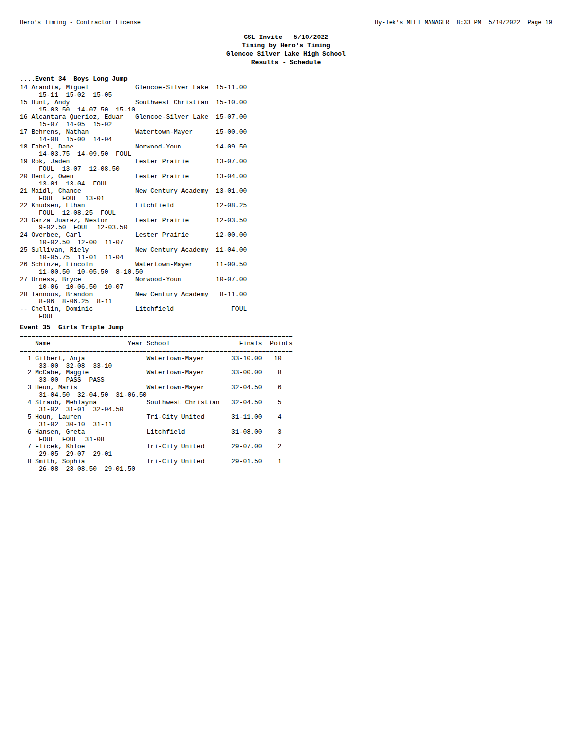Hero's Timing - Contractor License Hy-Tek's MEET MANAGER 8:33 PM 5/10/2022 Page 19
GSL Invite - 5/10/2022
Timing by Hero's Timing
Glencoe Silver Lake High School
Results - Schedule
....Event 34 Boys Long Jump
14 Arandia, Miguel            Glencoe-Silver Lake  15-11.00
     15-11  15-02  15-05
15 Hunt, Andy                 Southwest Christian  15-10.00
     15-03.50  14-07.50  15-10
16 Alcantara Querioz, Eduar   Glencoe-Silver Lake  15-07.00
     15-07  14-05  15-02
17 Behrens, Nathan            Watertown-Mayer      15-00.00
     14-08  15-00  14-04
18 Fabel, Dane                Norwood-Youn         14-09.50
     14-03.75  14-09.50  FOUL
19 Rok, Jaden                 Lester Prairie       13-07.00
     FOUL  13-07  12-08.50
20 Bentz, Owen                Lester Prairie       13-04.00
     13-01  13-04  FOUL
21 Maidl, Chance              New Century Academy  13-01.00
     FOUL  FOUL  13-01
22 Knudsen, Ethan             Litchfield           12-08.25
     FOUL  12-08.25  FOUL
23 Garza Juarez, Nestor       Lester Prairie       12-03.50
     9-02.50  FOUL  12-03.50
24 Overbee, Carl              Lester Prairie       12-00.00
     10-02.50  12-00  11-07
25 Sullivan, Riely            New Century Academy  11-04.00
     10-05.75  11-01  11-04
26 Schinze, Lincoln           Watertown-Mayer      11-00.50
     11-00.50  10-05.50  8-10.50
27 Urness, Bryce              Norwood-Youn         10-07.00
     10-06  10-06.50  10-07
28 Tannous, Brandon           New Century Academy   8-11.00
     8-06  8-06.25  8-11
-- Chellin, Dominic           Litchfield               FOUL
     FOUL
Event 35 Girls Triple Jump
=======================================================================
    Name                    Year School                  Finals  Points
=======================================================================
  1 Gilbert, Anja                Watertown-Mayer       33-10.00   10
     33-00  32-08  33-10
  2 McCabe, Maggie               Watertown-Mayer       33-00.00    8
     33-00  PASS  PASS
  3 Heun, Maris                  Watertown-Mayer       32-04.50    6
     31-04.50  32-04.50  31-06.50
  4 Straub, Mehlayna             Southwest Christian   32-04.50    5
     31-02  31-01  32-04.50
  5 Houn, Lauren                 Tri-City United       31-11.00    4
     31-02  30-10  31-11
  6 Hansen, Greta                Litchfield            31-08.00    3
     FOUL  FOUL  31-08
  7 Flicek, Khloe                Tri-City United       29-07.00    2
     29-05  29-07  29-01
  8 Smith, Sophia                Tri-City United       29-01.50    1
     26-08  28-08.50  29-01.50